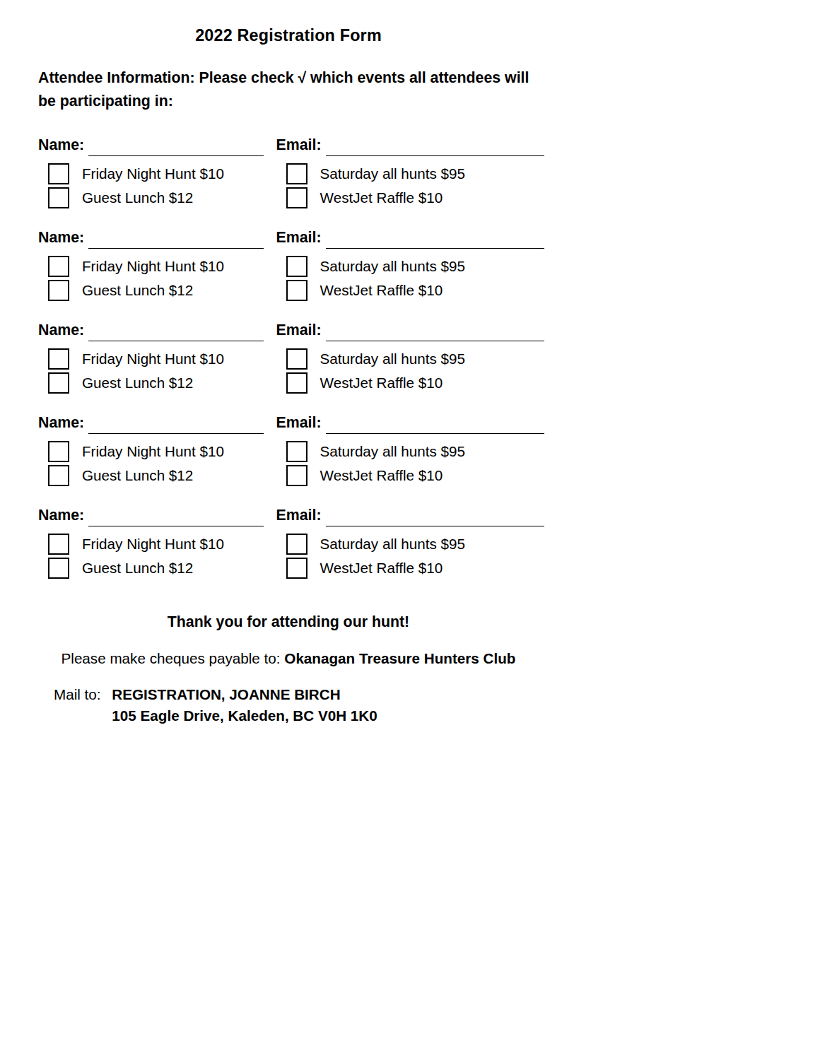2022 Registration Form
Attendee Information: Please check √ which events all attendees will be participating in:
Name:
Email:
Friday Night Hunt $10
Saturday all hunts $95
Guest Lunch $12
WestJet Raffle $10
Name:
Email:
Friday Night Hunt $10
Saturday all hunts $95
Guest Lunch $12
WestJet Raffle $10
Name:
Email:
Friday Night Hunt $10
Saturday all hunts $95
Guest Lunch $12
WestJet Raffle $10
Name:
Email:
Friday Night Hunt $10
Saturday all hunts $95
Guest Lunch $12
WestJet Raffle $10
Name:
Email:
Friday Night Hunt $10
Saturday all hunts $95
Guest Lunch $12
WestJet Raffle $10
Thank you for attending our hunt!
Please make cheques payable to: Okanagan Treasure Hunters Club
Mail to: REGISTRATION, JOANNE BIRCH
105 Eagle Drive, Kaleden, BC V0H 1K0